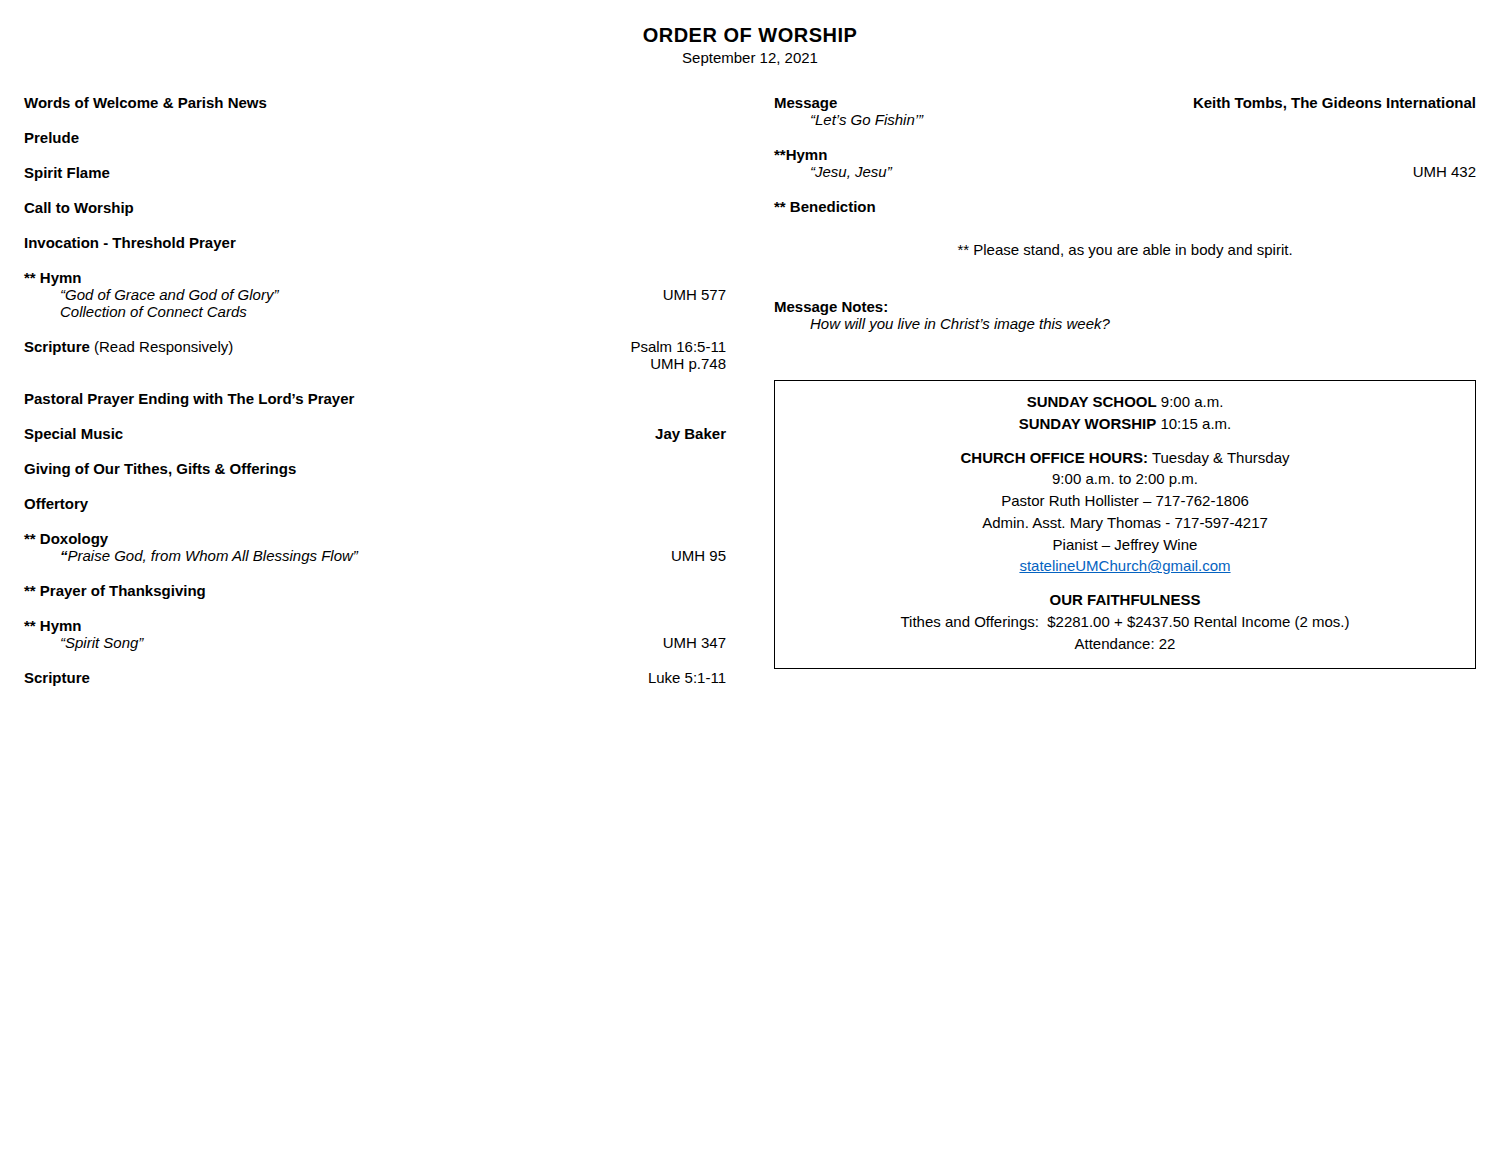ORDER OF WORSHIP
September 12, 2021
Words of Welcome & Parish News
Prelude
Spirit Flame
Call to Worship
Invocation - Threshold Prayer
** Hymn
“God of Grace and God of Glory” UMH 577
Collection of Connect Cards
Scripture (Read Responsively) Psalm 16:5-11
UMH p.748
Pastoral Prayer Ending with The Lord’s Prayer
Special Music Jay Baker
Giving of Our Tithes, Gifts & Offerings
Offertory
** Doxology
“Praise God, from Whom All Blessings Flow” UMH 95
** Prayer of Thanksgiving
** Hymn
“Spirit Song” UMH 347
Scripture Luke 5:1-11
Message Keith Tombs, The Gideons International
“Let’s Go Fishin’”
**Hymn
“Jesu, Jesu” UMH 432
** Benediction
** Please stand, as you are able in body and spirit.
Message Notes:
How will you live in Christ’s image this week?
SUNDAY SCHOOL 9:00 a.m.
SUNDAY WORSHIP 10:15 a.m.
CHURCH OFFICE HOURS: Tuesday & Thursday
9:00 a.m. to 2:00 p.m.
Pastor Ruth Hollister – 717-762-1806
Admin. Asst. Mary Thomas - 717-597-4217
Pianist – Jeffrey Wine
statelineUMChurch@gmail.com
OUR FAITHFULNESS
Tithes and Offerings: $2281.00 + $2437.50 Rental Income (2 mos.)
Attendance: 22